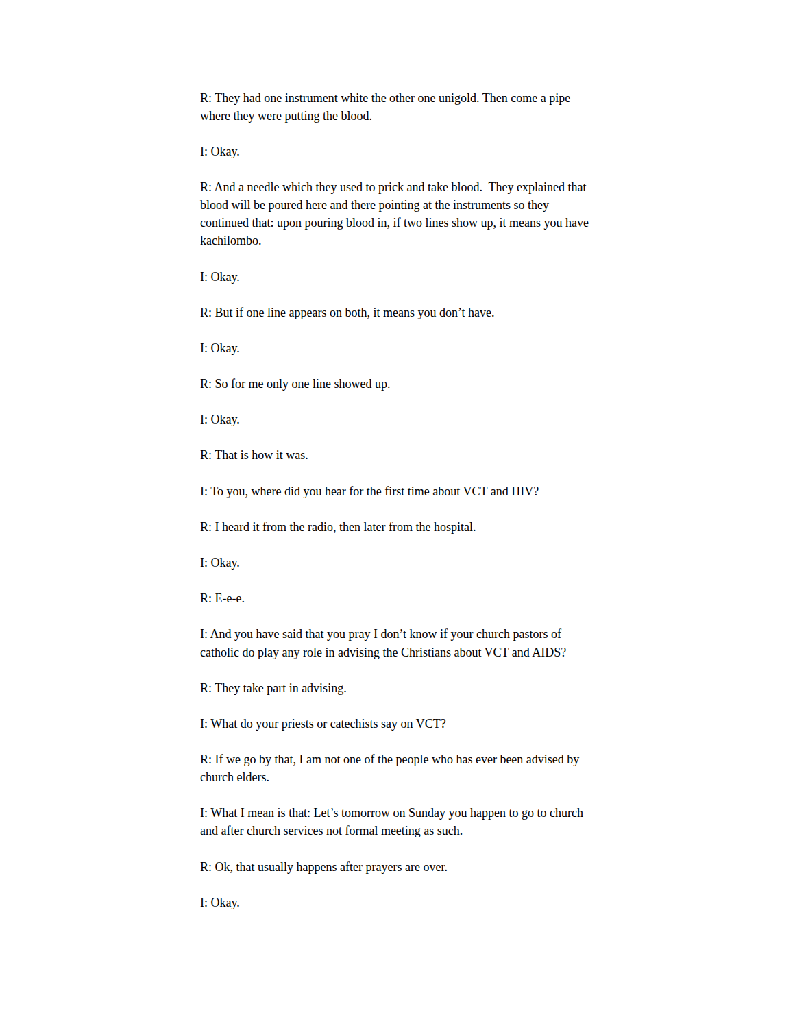R: They had one instrument white the other one unigold. Then come a pipe where they were putting the blood.
I: Okay.
R: And a needle which they used to prick and take blood. They explained that blood will be poured here and there pointing at the instruments so they continued that: upon pouring blood in, if two lines show up, it means you have kachilombo.
I: Okay.
R: But if one line appears on both, it means you don’t have.
I: Okay.
R: So for me only one line showed up.
I: Okay.
R: That is how it was.
I: To you, where did you hear for the first time about VCT and HIV?
R: I heard it from the radio, then later from the hospital.
I: Okay.
R: E-e-e.
I: And you have said that you pray I don’t know if your church pastors of catholic do play any role in advising the Christians about VCT and AIDS?
R: They take part in advising.
I: What do your priests or catechists say on VCT?
R: If we go by that, I am not one of the people who has ever been advised by church elders.
I: What I mean is that: Let’s tomorrow on Sunday you happen to go to church and after church services not formal meeting as such.
R: Ok, that usually happens after prayers are over.
I: Okay.